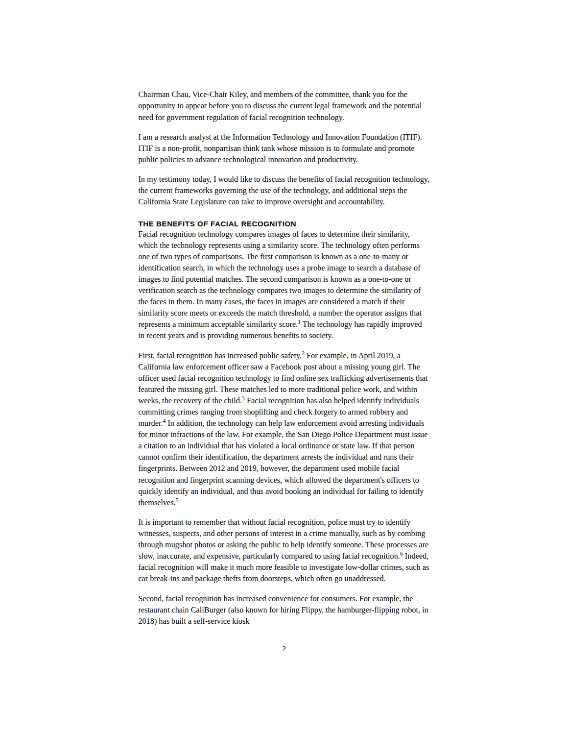Chairman Chau, Vice-Chair Kiley, and members of the committee, thank you for the opportunity to appear before you to discuss the current legal framework and the potential need for government regulation of facial recognition technology.
I am a research analyst at the Information Technology and Innovation Foundation (ITIF). ITIF is a non-profit, nonpartisan think tank whose mission is to formulate and promote public policies to advance technological innovation and productivity.
In my testimony today, I would like to discuss the benefits of facial recognition technology, the current frameworks governing the use of the technology, and additional steps the California State Legislature can take to improve oversight and accountability.
THE BENEFITS OF FACIAL RECOGNITION
Facial recognition technology compares images of faces to determine their similarity, which the technology represents using a similarity score. The technology often performs one of two types of comparisons. The first comparison is known as a one-to-many or identification search, in which the technology uses a probe image to search a database of images to find potential matches. The second comparison is known as a one-to-one or verification search as the technology compares two images to determine the similarity of the faces in them. In many cases, the faces in images are considered a match if their similarity score meets or exceeds the match threshold, a number the operator assigns that represents a minimum acceptable similarity score.1 The technology has rapidly improved in recent years and is providing numerous benefits to society.
First, facial recognition has increased public safety.2 For example, in April 2019, a California law enforcement officer saw a Facebook post about a missing young girl. The officer used facial recognition technology to find online sex trafficking advertisements that featured the missing girl. These matches led to more traditional police work, and within weeks, the recovery of the child.3 Facial recognition has also helped identify individuals committing crimes ranging from shoplifting and check forgery to armed robbery and murder.4 In addition, the technology can help law enforcement avoid arresting individuals for minor infractions of the law. For example, the San Diego Police Department must issue a citation to an individual that has violated a local ordinance or state law. If that person cannot confirm their identification, the department arrests the individual and runs their fingerprints. Between 2012 and 2019, however, the department used mobile facial recognition and fingerprint scanning devices, which allowed the department's officers to quickly identify an individual, and thus avoid booking an individual for failing to identify themselves.5
It is important to remember that without facial recognition, police must try to identify witnesses, suspects, and other persons of interest in a crime manually, such as by combing through mugshot photos or asking the public to help identify someone. These processes are slow, inaccurate, and expensive, particularly compared to using facial recognition.6 Indeed, facial recognition will make it much more feasible to investigate low-dollar crimes, such as car break-ins and package thefts from doorsteps, which often go unaddressed.
Second, facial recognition has increased convenience for consumers. For example, the restaurant chain CaliBurger (also known for hiring Flippy, the hamburger-flipping robot, in 2018) has built a self-service kiosk
2